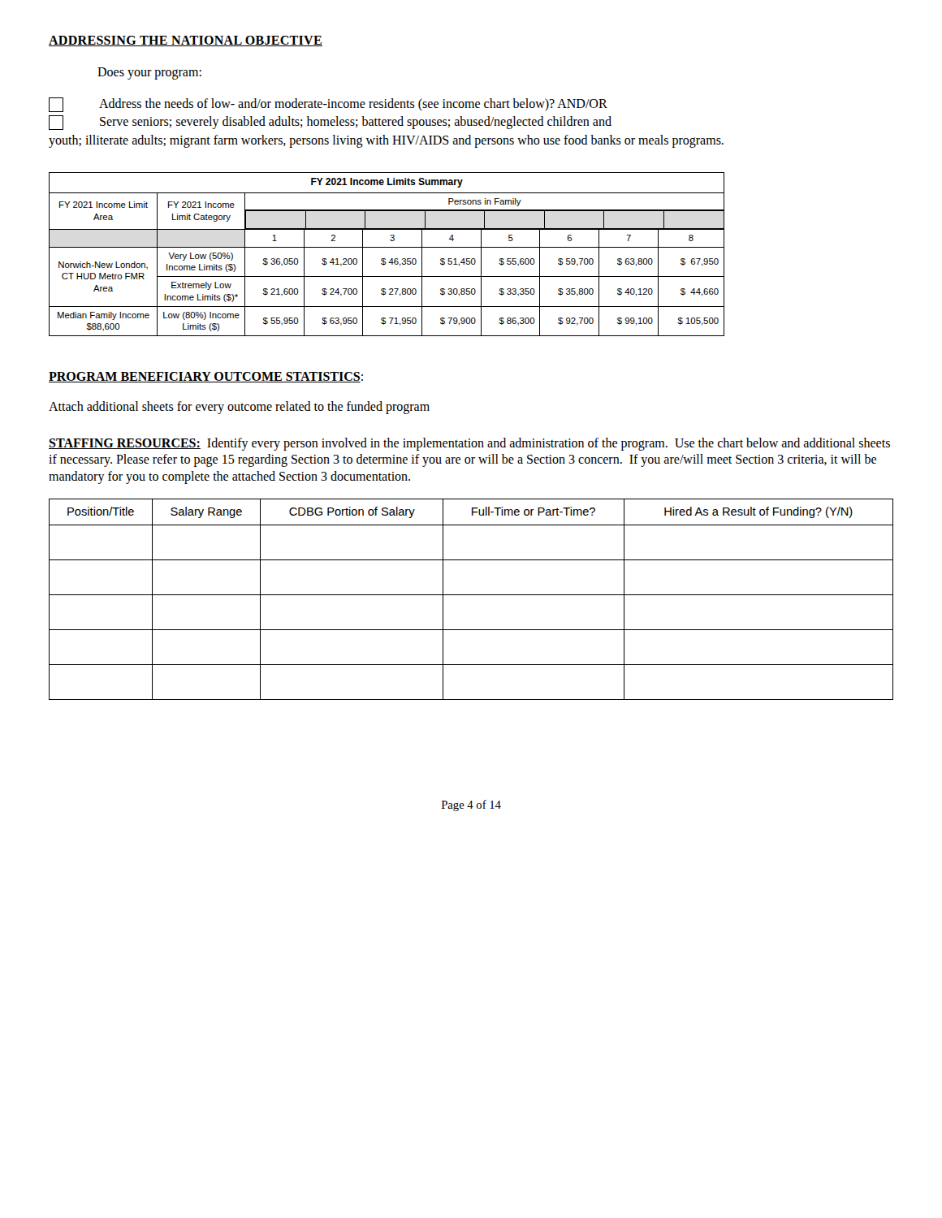ADDRESSING THE NATIONAL OBJECTIVE
Does your program:
Address the needs of low- and/or moderate-income residents (see income chart below)? AND/OR
Serve seniors; severely disabled adults; homeless; battered spouses; abused/neglected children and
youth; illiterate adults; migrant farm workers, persons living with HIV/AIDS and persons who use food banks or meals programs.
| FY 2021 Income Limits Summary |
| --- |
| FY 2021 Income Limit Area | FY 2021 Income Limit Category | Persons in Family |
| | | 1 | 2 | 3 | 4 | 5 | 6 | 7 | 8 |
| Norwich-New London, CT HUD Metro FMR Area | Very Low (50%) Income Limits ($) | $ 36,050 | $ 41,200 | $ 46,350 | $ 51,450 | $ 55,600 | $ 59,700 | $ 63,800 | $ 67,950 |
| Extremely Low Income Limits ($)* | $ 21,600 | $ 24,700 | $ 27,800 | $ 30,850 | $ 33,350 | $ 35,800 | $ 40,120 | $ 44,660 |
| Median Family Income $88,600 | Low (80%) Income Limits ($) | $ 55,950 | $ 63,950 | $ 71,950 | $ 79,900 | $ 86,300 | $ 92,700 | $ 99,100 | $ 105,500 |
PROGRAM BENEFICIARY OUTCOME STATISTICS
:
Attach additional sheets for every outcome related to the funded program
STAFFING RESOURCES:
Identify every person involved in the implementation and administration of the program. Use the chart below and additional sheets if necessary. Please refer to page 15 regarding Section 3 to determine if you are or will be a Section 3 concern. If you are/will meet Section 3 criteria, it will be mandatory for you to complete the attached Section 3 documentation.
| Position/Title | Salary Range | CDBG Portion of Salary | Full-Time or Part-Time? | Hired As a Result of Funding? (Y/N) |
| --- | --- | --- | --- | --- |
Page 4 of 14